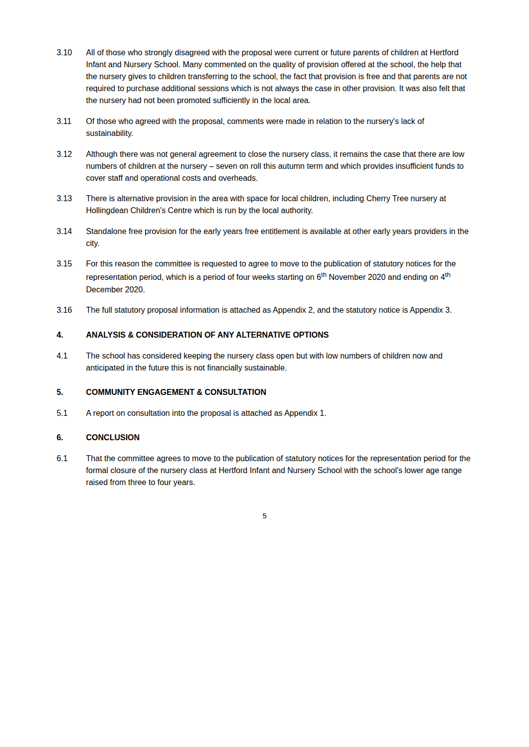3.10
All of those who strongly disagreed with the proposal were current or future parents of children at Hertford Infant and Nursery School. Many commented on the quality of provision offered at the school, the help that the nursery gives to children transferring to the school, the fact that provision is free and that parents are not required to purchase additional sessions which is not always the case in other provision. It was also felt that the nursery had not been promoted sufficiently in the local area.
3.11
Of those who agreed with the proposal, comments were made in relation to the nursery's lack of sustainability.
3.12
Although there was not general agreement to close the nursery class, it remains the case that there are low numbers of children at the nursery – seven on roll this autumn term and which provides insufficient funds to cover staff and operational costs and overheads.
3.13
There is alternative provision in the area with space for local children, including Cherry Tree nursery at Hollingdean Children's Centre which is run by the local authority.
3.14
Standalone free provision for the early years free entitlement is available at other early years providers in the city.
3.15
For this reason the committee is requested to agree to move to the publication of statutory notices for the representation period, which is a period of four weeks starting on 6th November 2020 and ending on 4th December 2020.
3.16
The full statutory proposal information is attached as Appendix 2, and the statutory notice is Appendix 3.
4. ANALYSIS & CONSIDERATION OF ANY ALTERNATIVE OPTIONS
4.1
The school has considered keeping the nursery class open but with low numbers of children now and anticipated in the future this is not financially sustainable.
5. COMMUNITY ENGAGEMENT & CONSULTATION
5.1
A report on consultation into the proposal is attached as Appendix 1.
6. CONCLUSION
6.1
That the committee agrees to move to the publication of statutory notices for the representation period for the formal closure of the nursery class at Hertford Infant and Nursery School with the school's lower age range raised from three to four years.
5